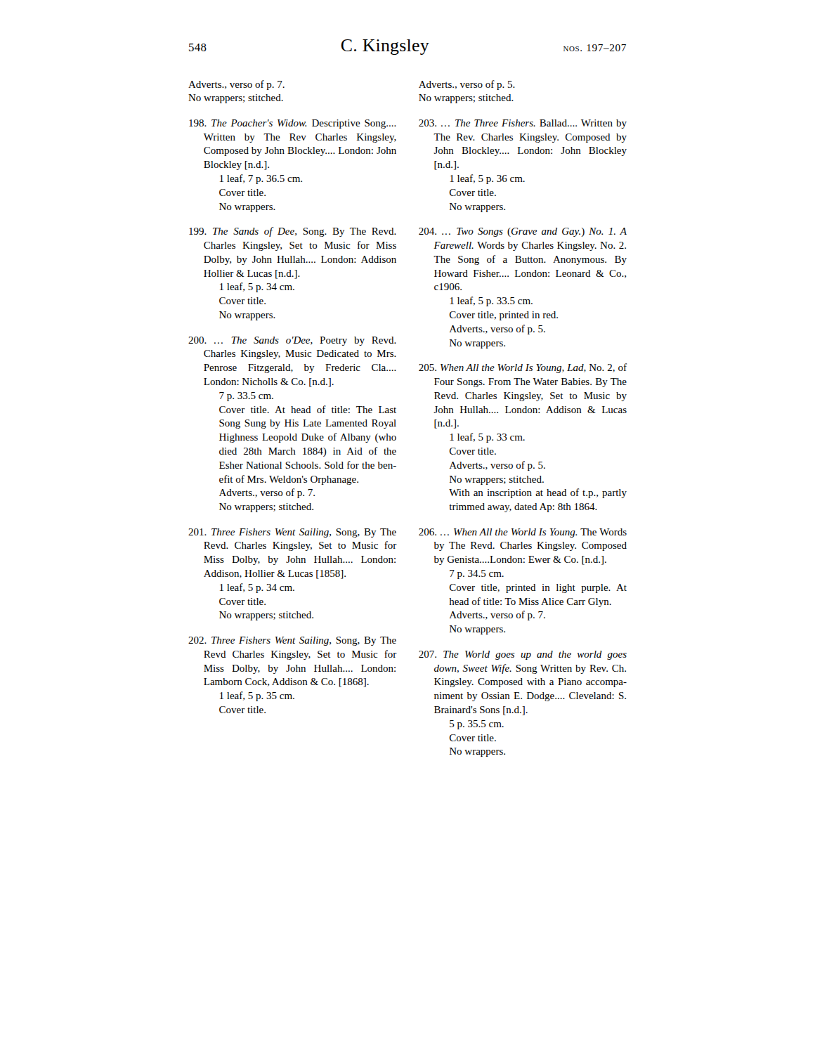548
C. Kingsley
nos. 197–207
Adverts., verso of p. 7.
No wrappers; stitched.
198. The Poacher's Widow. Descriptive Song.... Written by The Rev Charles Kingsley, Composed by John Blockley.... London: John Blockley [n.d.]. 1 leaf, 7 p. 36.5 cm. Cover title. No wrappers.
199. The Sands of Dee, Song. By The Revd. Charles Kingsley, Set to Music for Miss Dolby, by John Hullah.... London: Addison Hollier & Lucas [n.d.]. 1 leaf, 5 p. 34 cm. Cover title. No wrappers.
200. ... The Sands o'Dee, Poetry by Revd. Charles Kingsley, Music Dedicated to Mrs. Penrose Fitzgerald, by Frederic Cla.... London: Nicholls & Co. [n.d.]. 7 p. 33.5 cm. Cover title. At head of title: The Last Song Sung by His Late Lamented Royal Highness Leopold Duke of Albany (who died 28th March 1884) in Aid of the Esher National Schools. Sold for the benefit of Mrs. Weldon's Orphanage. Adverts., verso of p. 7. No wrappers; stitched.
201. Three Fishers Went Sailing, Song, By The Revd. Charles Kingsley, Set to Music for Miss Dolby, by John Hullah.... London: Addison, Hollier & Lucas [1858]. 1 leaf, 5 p. 34 cm. Cover title. No wrappers; stitched.
202. Three Fishers Went Sailing, Song, By The Revd Charles Kingsley, Set to Music for Miss Dolby, by John Hullah.... London: Lamborn Cock, Addison & Co. [1868]. 1 leaf, 5 p. 35 cm. Cover title.
Adverts., verso of p. 5.
No wrappers; stitched.
203. ... The Three Fishers. Ballad.... Written by The Rev. Charles Kingsley. Composed by John Blockley.... London: John Blockley [n.d.]. 1 leaf, 5 p. 36 cm. Cover title. No wrappers.
204. ... Two Songs (Grave and Gay.) No. 1. A Farewell. Words by Charles Kingsley. No. 2. The Song of a Button. Anonymous. By Howard Fisher.... London: Leonard & Co., c1906. 1 leaf, 5 p. 33.5 cm. Cover title, printed in red. Adverts., verso of p. 5. No wrappers.
205. When All the World Is Young, Lad, No. 2, of Four Songs. From The Water Babies. By The Revd. Charles Kingsley, Set to Music by John Hullah.... London: Addison & Lucas [n.d.]. 1 leaf, 5 p. 33 cm. Cover title. Adverts., verso of p. 5. No wrappers; stitched. With an inscription at head of t.p., partly trimmed away, dated Ap: 8th 1864.
206. ... When All the World Is Young. The Words by The Revd. Charles Kingsley. Composed by Genista....London: Ewer & Co. [n.d.]. 7 p. 34.5 cm. Cover title, printed in light purple. At head of title: To Miss Alice Carr Glyn. Adverts., verso of p. 7. No wrappers.
207. The World goes up and the world goes down, Sweet Wife. Song Written by Rev. Ch. Kingsley. Composed with a Piano accompaniment by Ossian E. Dodge.... Cleveland: S. Brainard's Sons [n.d.]. 5 p. 35.5 cm. Cover title. No wrappers.